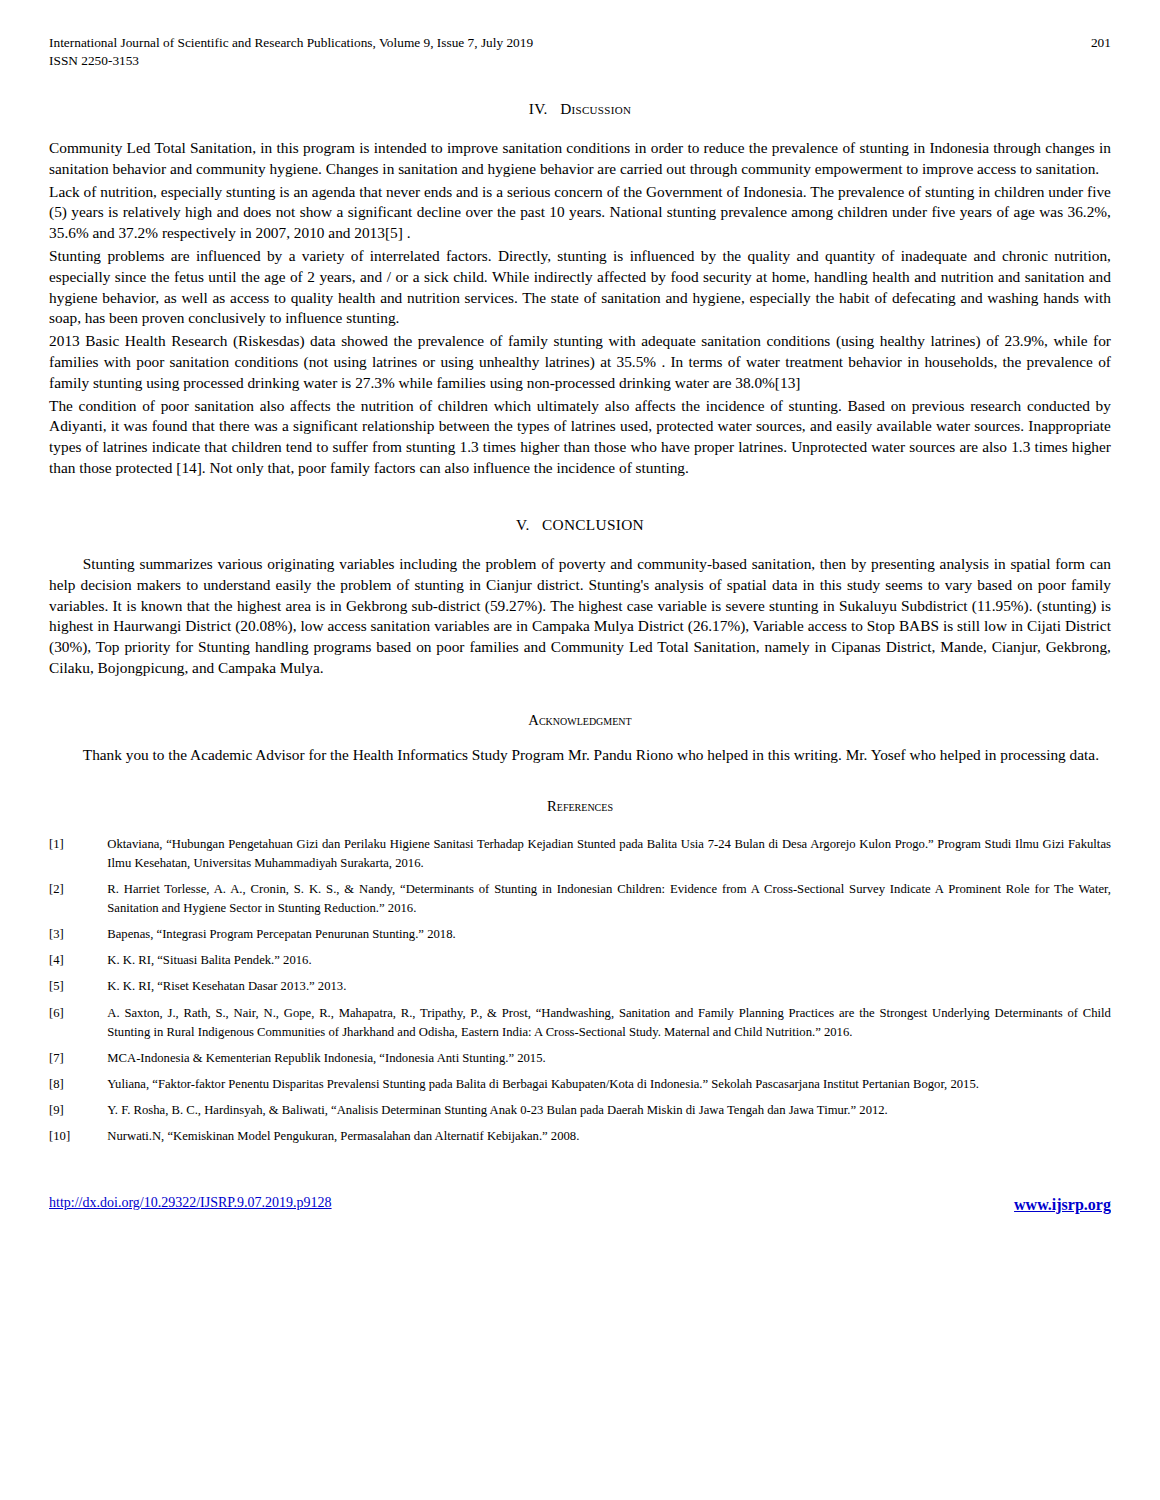International Journal of Scientific and Research Publications, Volume 9, Issue 7, July 2019
ISSN 2250-3153
201
IV. Discussion
Community Led Total Sanitation, in this program is intended to improve sanitation conditions in order to reduce the prevalence of stunting in Indonesia through changes in sanitation behavior and community hygiene. Changes in sanitation and hygiene behavior are carried out through community empowerment to improve access to sanitation.
Lack of nutrition, especially stunting is an agenda that never ends and is a serious concern of the Government of Indonesia. The prevalence of stunting in children under five (5) years is relatively high and does not show a significant decline over the past 10 years. National stunting prevalence among children under five years of age was 36.2%, 35.6% and 37.2% respectively in 2007, 2010 and 2013[5] .
Stunting problems are influenced by a variety of interrelated factors. Directly, stunting is influenced by the quality and quantity of inadequate and chronic nutrition, especially since the fetus until the age of 2 years, and / or a sick child. While indirectly affected by food security at home, handling health and nutrition and sanitation and hygiene behavior, as well as access to quality health and nutrition services. The state of sanitation and hygiene, especially the habit of defecating and washing hands with soap, has been proven conclusively to influence stunting.
2013 Basic Health Research (Riskesdas) data showed the prevalence of family stunting with adequate sanitation conditions (using healthy latrines) of 23.9%, while for families with poor sanitation conditions (not using latrines or using unhealthy latrines) at 35.5% . In terms of water treatment behavior in households, the prevalence of family stunting using processed drinking water is 27.3% while families using non-processed drinking water are 38.0%[13]
The condition of poor sanitation also affects the nutrition of children which ultimately also affects the incidence of stunting. Based on previous research conducted by Adiyanti, it was found that there was a significant relationship between the types of latrines used, protected water sources, and easily available water sources. Inappropriate types of latrines indicate that children tend to suffer from stunting 1.3 times higher than those who have proper latrines. Unprotected water sources are also 1.3 times higher than those protected [14]. Not only that, poor family factors can also influence the incidence of stunting.
V. CONCLUSION
Stunting summarizes various originating variables including the problem of poverty and community-based sanitation, then by presenting analysis in spatial form can help decision makers to understand easily the problem of stunting in Cianjur district. Stunting's analysis of spatial data in this study seems to vary based on poor family variables. It is known that the highest area is in Gekbrong sub-district (59.27%). The highest case variable is severe stunting in Sukaluyu Subdistrict (11.95%). (stunting) is highest in Haurwangi District (20.08%), low access sanitation variables are in Campaka Mulya District (26.17%), Variable access to Stop BABS is still low in Cijati District (30%), Top priority for Stunting handling programs based on poor families and Community Led Total Sanitation, namely in Cipanas District, Mande, Cianjur, Gekbrong, Cilaku, Bojongpicung, and Campaka Mulya.
Acknowledgment
Thank you to the Academic Advisor for the Health Informatics Study Program Mr. Pandu Riono who helped in this writing. Mr. Yosef who helped in processing data.
References
| [1] | Oktaviana, “Hubungan Pengetahuan Gizi dan Perilaku Higiene Sanitasi Terhadap Kejadian Stunted pada Balita Usia 7-24 Bulan di Desa Argorejo Kulon Progo.” Program Studi Ilmu Gizi Fakultas Ilmu Kesehatan, Universitas Muhammadiyah Surakarta, 2016. |
| [2] | R. Harriet Torlesse, A. A., Cronin, S. K. S., & Nandy, “Determinants of Stunting in Indonesian Children: Evidence from A Cross-Sectional Survey Indicate A Prominent Role for The Water, Sanitation and Hygiene Sector in Stunting Reduction.” 2016. |
| [3] | Bapenas, “Integrasi Program Percepatan Penurunan Stunting.” 2018. |
| [4] | K. K. RI, “Situasi Balita Pendek.” 2016. |
| [5] | K. K. RI, “Riset Kesehatan Dasar 2013.” 2013. |
| [6] | A. Saxton, J., Rath, S., Nair, N., Gope, R., Mahapatra, R., Tripathy, P., & Prost, “Handwashing, Sanitation and Family Planning Practices are the Strongest Underlying Determinants of Child Stunting in Rural Indigenous Communities of Jharkhand and Odisha, Eastern India: A Cross-Sectional Study. Maternal and Child Nutrition.” 2016. |
| [7] | MCA-Indonesia & Kementerian Republik Indonesia, “Indonesia Anti Stunting.” 2015. |
| [8] | Yuliana, “Faktor-faktor Penentu Disparitas Prevalensi Stunting pada Balita di Berbagai Kabupaten/Kota di Indonesia.” Sekolah Pascasarjana Institut Pertanian Bogor, 2015. |
| [9] | Y. F. Rosha, B. C., Hardinsyah, & Baliwati, “Analisis Determinan Stunting Anak 0-23 Bulan pada Daerah Miskin di Jawa Tengah dan Jawa Timur.” 2012. |
| [10] | Nurwati.N, “Kemiskinan Model Pengukuran, Permasalahan dan Alternatif Kebijakan.” 2008. |
http://dx.doi.org/10.29322/IJSRP.9.07.2019.p9128
www.ijsrp.org